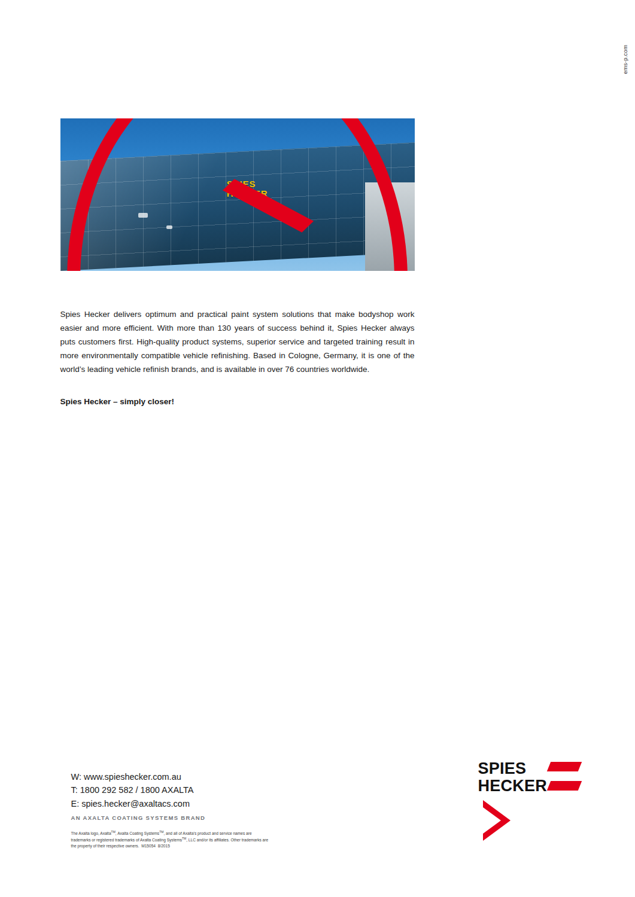ems-p.com
SPIES
HECKER
Spies Hecker delivers optimum and practical paint system solutions that make bodyshop work easier and more efficient. With more than 130 years of success behind it, Spies Hecker always puts customers first. High-quality product systems, superior service and targeted training result in more environmentally compatible vehicle refinishing. Based in Cologne, Germany, it is one of the world’s leading vehicle refinish brands, and is available in over 76 countries worldwide.
Spies Hecker – simply closer!
W: www.spieshecker.com.au
T: 1800 292 582 / 1800 AXALTA
E: spies.hecker@axaltacs.com
AN AXALTA COATING SYSTEMS BRAND
The Axalta logo, AxaltaTM, Axalta Coating SystemsTM, and all of Axalta’s product and service names are trademarks or registered trademarks of Axalta Coating SystemsTM, LLC and/or its affiliates. Other trademarks are the property of their respective owners. M15054 8/2015
SPIES
HECKER